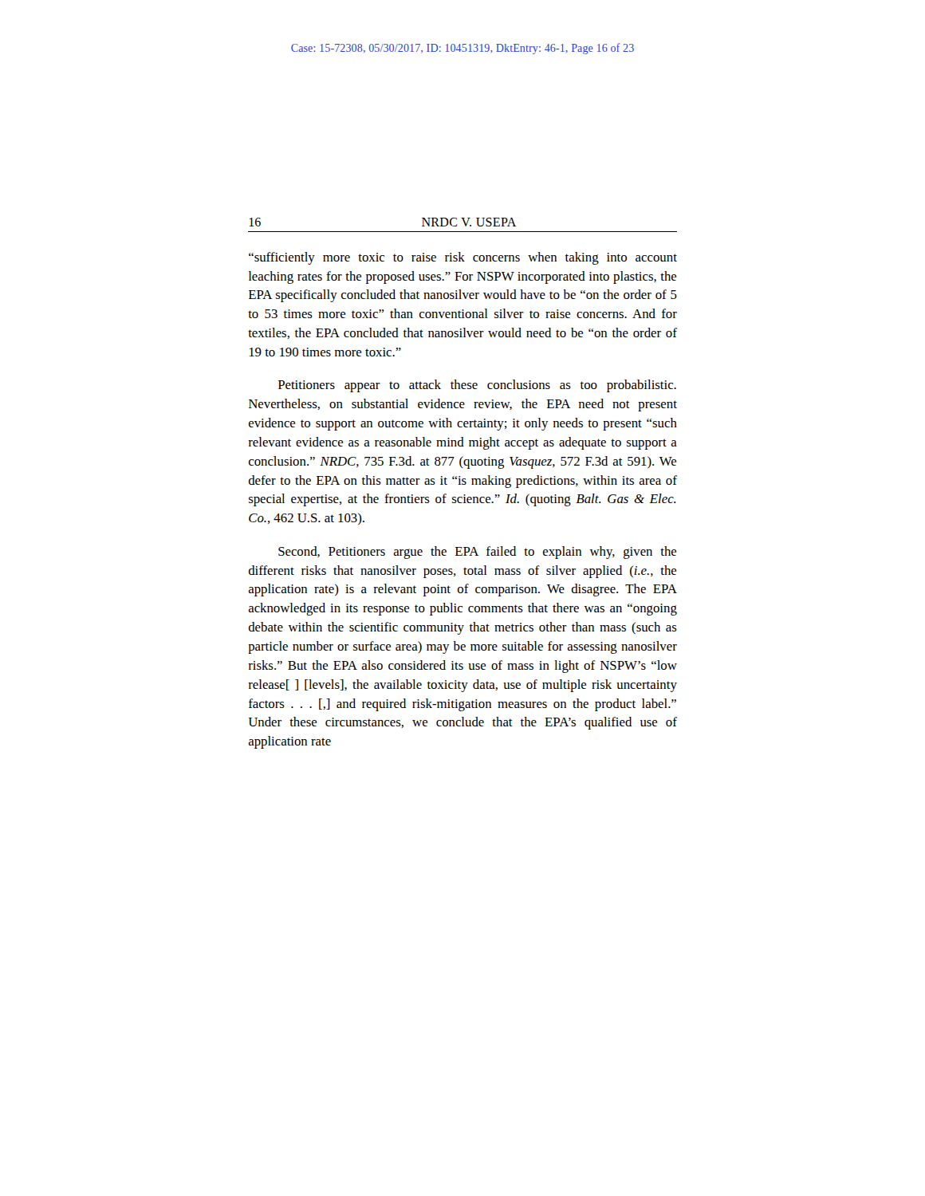Case: 15-72308, 05/30/2017, ID: 10451319, DktEntry: 46-1, Page 16 of 23
16 NRDC V. USEPA
“sufficiently more toxic to raise risk concerns when taking into account leaching rates for the proposed uses.” For NSPW incorporated into plastics, the EPA specifically concluded that nanosilver would have to be “on the order of 5 to 53 times more toxic” than conventional silver to raise concerns. And for textiles, the EPA concluded that nanosilver would need to be “on the order of 19 to 190 times more toxic.”
Petitioners appear to attack these conclusions as too probabilistic. Nevertheless, on substantial evidence review, the EPA need not present evidence to support an outcome with certainty; it only needs to present “such relevant evidence as a reasonable mind might accept as adequate to support a conclusion.” NRDC, 735 F.3d. at 877 (quoting Vasquez, 572 F.3d at 591). We defer to the EPA on this matter as it “is making predictions, within its area of special expertise, at the frontiers of science.” Id. (quoting Balt. Gas & Elec. Co., 462 U.S. at 103).
Second, Petitioners argue the EPA failed to explain why, given the different risks that nanosilver poses, total mass of silver applied (i.e., the application rate) is a relevant point of comparison. We disagree. The EPA acknowledged in its response to public comments that there was an “ongoing debate within the scientific community that metrics other than mass (such as particle number or surface area) may be more suitable for assessing nanosilver risks.” But the EPA also considered its use of mass in light of NSPW’s “low release[ ] [levels], the available toxicity data, use of multiple risk uncertainty factors . . . [,] and required risk-mitigation measures on the product label.” Under these circumstances, we conclude that the EPA’s qualified use of application rate